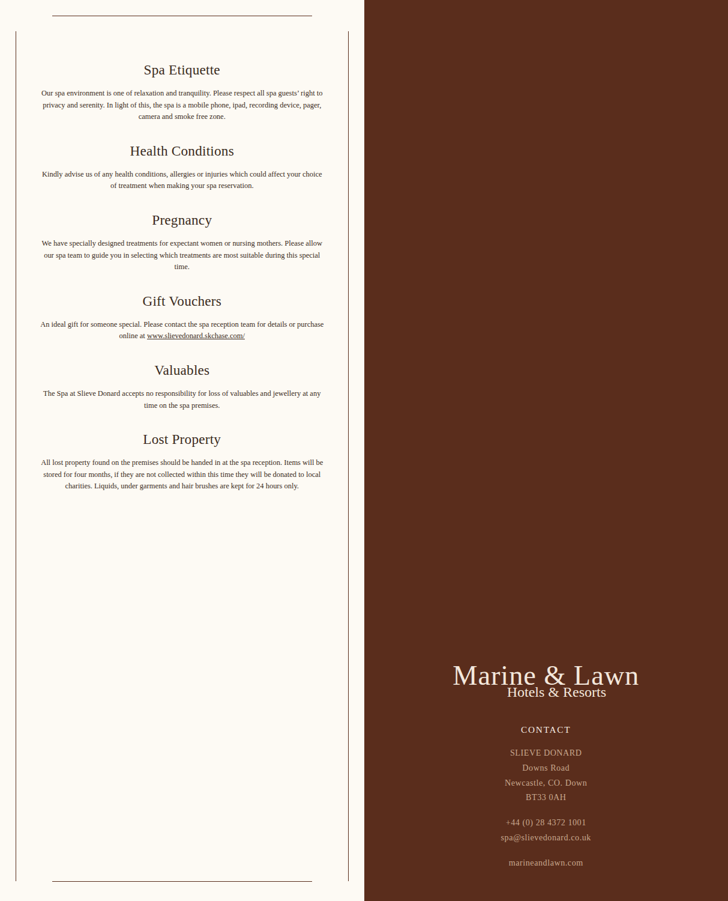Spa Etiquette
Our spa environment is one of relaxation and tranquility. Please respect all spa guests’ right to privacy and serenity. In light of this, the spa is a mobile phone, ipad, recording device, pager, camera and smoke free zone.
Health Conditions
Kindly advise us of any health conditions, allergies or injuries which could affect your choice of treatment when making your spa reservation.
Pregnancy
We have specially designed treatments for expectant women or nursing mothers. Please allow our spa team to guide you in selecting which treatments are most suitable during this special time.
Gift Vouchers
An ideal gift for someone special. Please contact the spa reception team for details or purchase online at www.slievedonard.skchase.com/
Valuables
The Spa at Slieve Donard accepts no responsibility for loss of valuables and jewellery at any time on the spa premises.
Lost Property
All lost property found on the premises should be handed in at the spa reception. Items will be stored for four months, if they are not collected within this time they will be donated to local charities. Liquids, under garments and hair brushes are kept for 24 hours only.
Marine & Lawn Hotels & Resorts
CONTACT
SLIEVE DONARD
Downs Road
Newcastle, CO. Down
BT33 0AH
+44 (0) 28 4372 1001
spa@slievedonard.co.uk
marineandlawn.com